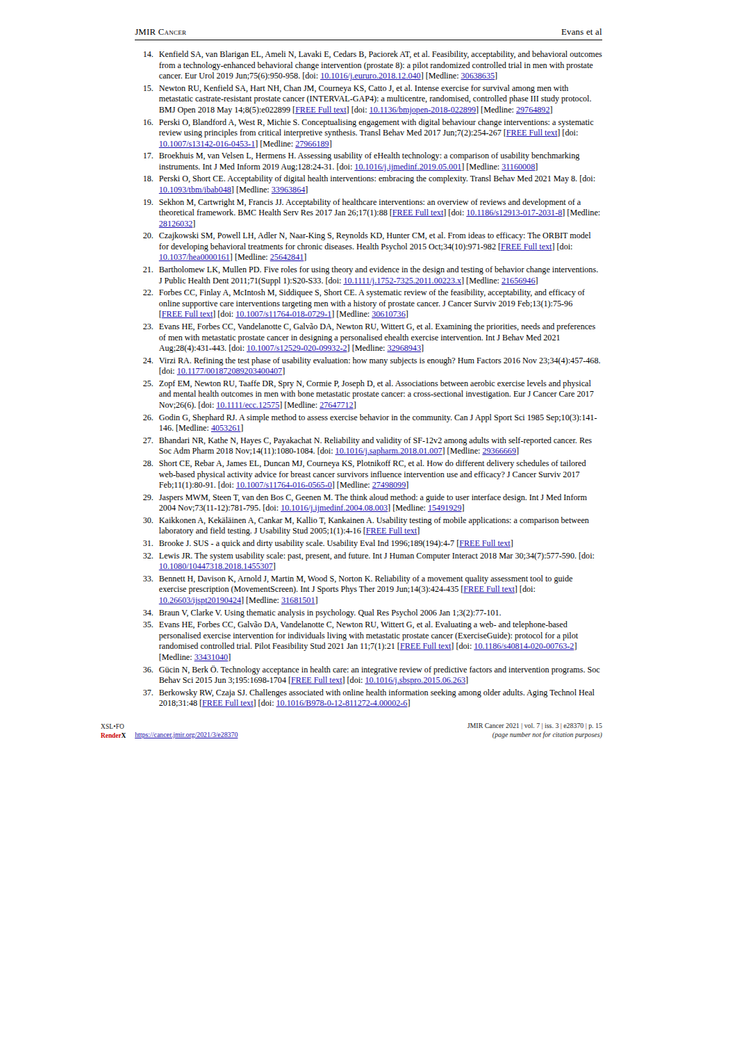JMIR Cancer
Evans et al
14. Kenfield SA, van Blarigan EL, Ameli N, Lavaki E, Cedars B, Paciorek AT, et al. Feasibility, acceptability, and behavioral outcomes from a technology-enhanced behavioral change intervention (prostate 8): a pilot randomized controlled trial in men with prostate cancer. Eur Urol 2019 Jun;75(6):950-958. [doi: 10.1016/j.eururo.2018.12.040] [Medline: 30638635]
15. Newton RU, Kenfield SA, Hart NH, Chan JM, Courneya KS, Catto J, et al. Intense exercise for survival among men with metastatic castrate-resistant prostate cancer (INTERVAL-GAP4): a multicentre, randomised, controlled phase III study protocol. BMJ Open 2018 May 14;8(5):e022899 [FREE Full text] [doi: 10.1136/bmjopen-2018-022899] [Medline: 29764892]
16. Perski O, Blandford A, West R, Michie S. Conceptualising engagement with digital behaviour change interventions: a systematic review using principles from critical interpretive synthesis. Transl Behav Med 2017 Jun;7(2):254-267 [FREE Full text] [doi: 10.1007/s13142-016-0453-1] [Medline: 27966189]
17. Broekhuis M, van Velsen L, Hermens H. Assessing usability of eHealth technology: a comparison of usability benchmarking instruments. Int J Med Inform 2019 Aug;128:24-31. [doi: 10.1016/j.ijmedinf.2019.05.001] [Medline: 31160008]
18. Perski O, Short CE. Acceptability of digital health interventions: embracing the complexity. Transl Behav Med 2021 May 8. [doi: 10.1093/tbm/ibab048] [Medline: 33963864]
19. Sekhon M, Cartwright M, Francis JJ. Acceptability of healthcare interventions: an overview of reviews and development of a theoretical framework. BMC Health Serv Res 2017 Jan 26;17(1):88 [FREE Full text] [doi: 10.1186/s12913-017-2031-8] [Medline: 28126032]
20. Czajkowski SM, Powell LH, Adler N, Naar-King S, Reynolds KD, Hunter CM, et al. From ideas to efficacy: The ORBIT model for developing behavioral treatments for chronic diseases. Health Psychol 2015 Oct;34(10):971-982 [FREE Full text] [doi: 10.1037/hea0000161] [Medline: 25642841]
21. Bartholomew LK, Mullen PD. Five roles for using theory and evidence in the design and testing of behavior change interventions. J Public Health Dent 2011;71(Suppl 1):S20-S33. [doi: 10.1111/j.1752-7325.2011.00223.x] [Medline: 21656946]
22. Forbes CC, Finlay A, McIntosh M, Siddiquee S, Short CE. A systematic review of the feasibility, acceptability, and efficacy of online supportive care interventions targeting men with a history of prostate cancer. J Cancer Surviv 2019 Feb;13(1):75-96 [FREE Full text] [doi: 10.1007/s11764-018-0729-1] [Medline: 30610736]
23. Evans HE, Forbes CC, Vandelanotte C, Galvão DA, Newton RU, Wittert G, et al. Examining the priorities, needs and preferences of men with metastatic prostate cancer in designing a personalised ehealth exercise intervention. Int J Behav Med 2021 Aug;28(4):431-443. [doi: 10.1007/s12529-020-09932-2] [Medline: 32968943]
24. Virzi RA. Refining the test phase of usability evaluation: how many subjects is enough? Hum Factors 2016 Nov 23;34(4):457-468. [doi: 10.1177/001872089203400407]
25. Zopf EM, Newton RU, Taaffe DR, Spry N, Cormie P, Joseph D, et al. Associations between aerobic exercise levels and physical and mental health outcomes in men with bone metastatic prostate cancer: a cross-sectional investigation. Eur J Cancer Care 2017 Nov;26(6). [doi: 10.1111/ecc.12575] [Medline: 27647712]
26. Godin G, Shephard RJ. A simple method to assess exercise behavior in the community. Can J Appl Sport Sci 1985 Sep;10(3):141-146. [Medline: 4053261]
27. Bhandari NR, Kathe N, Hayes C, Payakachat N. Reliability and validity of SF-12v2 among adults with self-reported cancer. Res Soc Adm Pharm 2018 Nov;14(11):1080-1084. [doi: 10.1016/j.sapharm.2018.01.007] [Medline: 29366669]
28. Short CE, Rebar A, James EL, Duncan MJ, Courneya KS, Plotnikoff RC, et al. How do different delivery schedules of tailored web-based physical activity advice for breast cancer survivors influence intervention use and efficacy? J Cancer Surviv 2017 Feb;11(1):80-91. [doi: 10.1007/s11764-016-0565-0] [Medline: 27498099]
29. Jaspers MWM, Steen T, van den Bos C, Geenen M. The think aloud method: a guide to user interface design. Int J Med Inform 2004 Nov;73(11-12):781-795. [doi: 10.1016/j.ijmedinf.2004.08.003] [Medline: 15491929]
30. Kaikkonen A, Kekäläinen A, Cankar M, Kallio T, Kankainen A. Usability testing of mobile applications: a comparison between laboratory and field testing. J Usability Stud 2005;1(1):4-16 [FREE Full text]
31. Brooke J. SUS - a quick and dirty usability scale. Usability Eval Ind 1996;189(194):4-7 [FREE Full text]
32. Lewis JR. The system usability scale: past, present, and future. Int J Human Computer Interact 2018 Mar 30;34(7):577-590. [doi: 10.1080/10447318.2018.1455307]
33. Bennett H, Davison K, Arnold J, Martin M, Wood S, Norton K. Reliability of a movement quality assessment tool to guide exercise prescription (MovementScreen). Int J Sports Phys Ther 2019 Jun;14(3):424-435 [FREE Full text] [doi: 10.26603/ijspt20190424] [Medline: 31681501]
34. Braun V, Clarke V. Using thematic analysis in psychology. Qual Res Psychol 2006 Jan 1;3(2):77-101.
35. Evans HE, Forbes CC, Galvão DA, Vandelanotte C, Newton RU, Wittert G, et al. Evaluating a web- and telephone-based personalised exercise intervention for individuals living with metastatic prostate cancer (ExerciseGuide): protocol for a pilot randomised controlled trial. Pilot Feasibility Stud 2021 Jan 11;7(1):21 [FREE Full text] [doi: 10.1186/s40814-020-00763-2] [Medline: 33431040]
36. Gücin N, Berk Ö. Technology acceptance in health care: an integrative review of predictive factors and intervention programs. Soc Behav Sci 2015 Jun 3;195:1698-1704 [FREE Full text] [doi: 10.1016/j.sbspro.2015.06.263]
37. Berkowsky RW, Czaja SJ. Challenges associated with online health information seeking among older adults. Aging Technol Heal 2018;31:48 [FREE Full text] [doi: 10.1016/B978-0-12-811272-4.00002-6]
https://cancer.jmir.org/2021/3/e28370
JMIR Cancer 2021 | vol. 7 | iss. 3 | e28370 | p. 15
(page number not for citation purposes)
XSL•FO
Render X